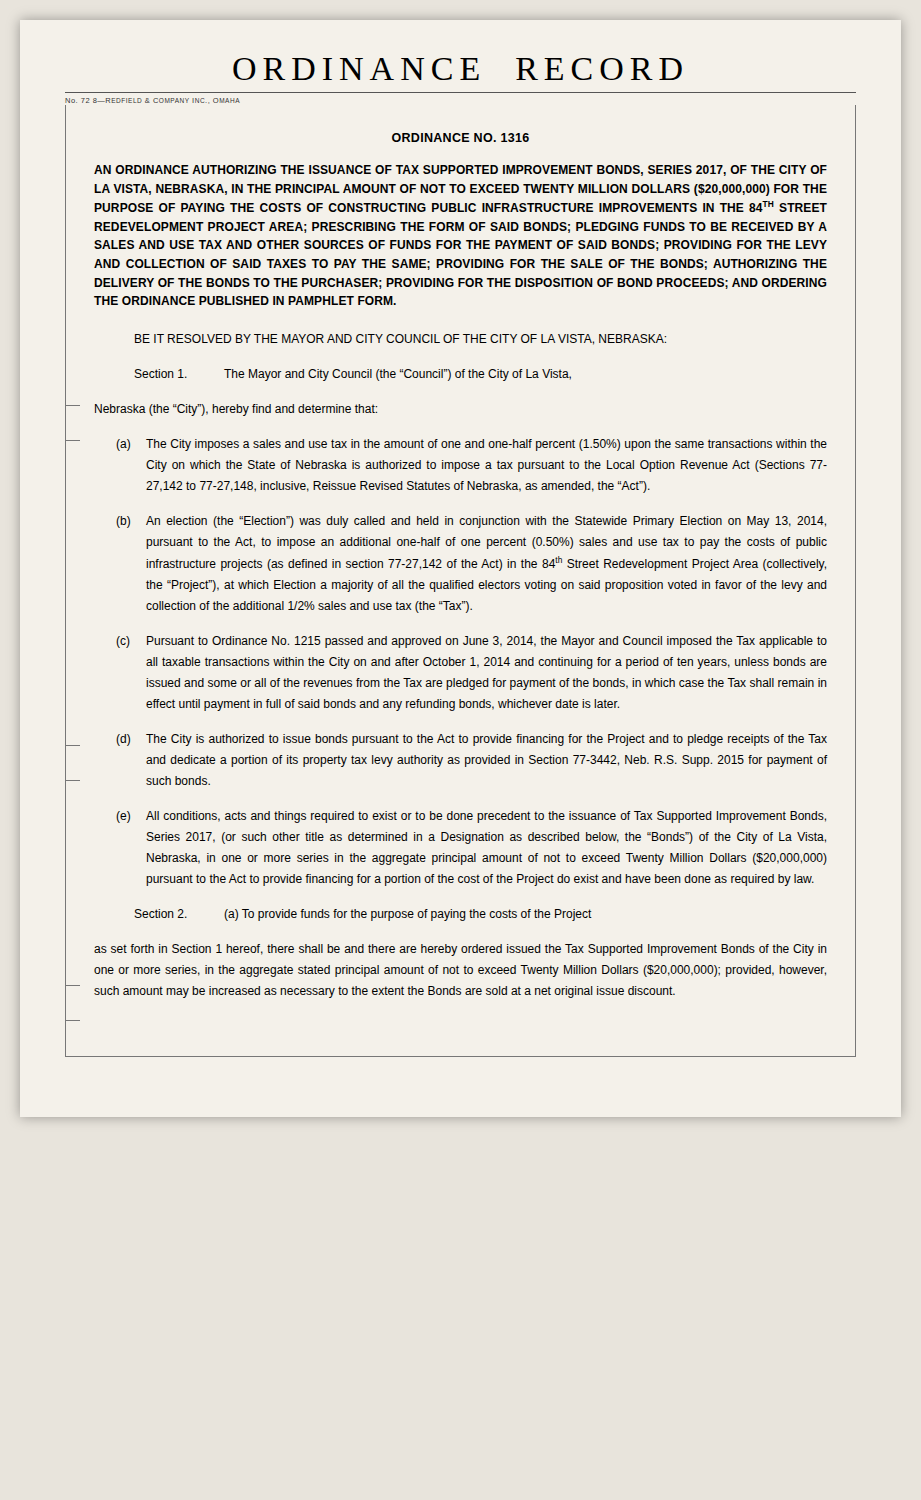ORDINANCE RECORD
No. 72 8—REDFIELD & COMPANY INC., OMAHA
ORDINANCE NO. 1316
AN ORDINANCE AUTHORIZING THE ISSUANCE OF TAX SUPPORTED IMPROVEMENT BONDS, SERIES 2017, OF THE CITY OF LA VISTA, NEBRASKA, IN THE PRINCIPAL AMOUNT OF NOT TO EXCEED TWENTY MILLION DOLLARS ($20,000,000) FOR THE PURPOSE OF PAYING THE COSTS OF CONSTRUCTING PUBLIC INFRASTRUCTURE IMPROVEMENTS IN THE 84TH STREET REDEVELOPMENT PROJECT AREA; PRESCRIBING THE FORM OF SAID BONDS; PLEDGING FUNDS TO BE RECEIVED BY A SALES AND USE TAX AND OTHER SOURCES OF FUNDS FOR THE PAYMENT OF SAID BONDS; PROVIDING FOR THE LEVY AND COLLECTION OF SAID TAXES TO PAY THE SAME; PROVIDING FOR THE SALE OF THE BONDS; AUTHORIZING THE DELIVERY OF THE BONDS TO THE PURCHASER; PROVIDING FOR THE DISPOSITION OF BOND PROCEEDS; AND ORDERING THE ORDINANCE PUBLISHED IN PAMPHLET FORM.
BE IT RESOLVED BY THE MAYOR AND CITY COUNCIL OF THE CITY OF LA VISTA, NEBRASKA:
Section 1. The Mayor and City Council (the “Council”) of the City of La Vista,
Nebraska (the “City”), hereby find and determine that:
(a) The City imposes a sales and use tax in the amount of one and one-half percent (1.50%) upon the same transactions within the City on which the State of Nebraska is authorized to impose a tax pursuant to the Local Option Revenue Act (Sections 77-27,142 to 77-27,148, inclusive, Reissue Revised Statutes of Nebraska, as amended, the “Act”).
(b) An election (the “Election”) was duly called and held in conjunction with the Statewide Primary Election on May 13, 2014, pursuant to the Act, to impose an additional one-half of one percent (0.50%) sales and use tax to pay the costs of public infrastructure projects (as defined in section 77-27,142 of the Act) in the 84th Street Redevelopment Project Area (collectively, the “Project”), at which Election a majority of all the qualified electors voting on said proposition voted in favor of the levy and collection of the additional 1/2% sales and use tax (the “Tax”).
(c) Pursuant to Ordinance No. 1215 passed and approved on June 3, 2014, the Mayor and Council imposed the Tax applicable to all taxable transactions within the City on and after October 1, 2014 and continuing for a period of ten years, unless bonds are issued and some or all of the revenues from the Tax are pledged for payment of the bonds, in which case the Tax shall remain in effect until payment in full of said bonds and any refunding bonds, whichever date is later.
(d) The City is authorized to issue bonds pursuant to the Act to provide financing for the Project and to pledge receipts of the Tax and dedicate a portion of its property tax levy authority as provided in Section 77-3442, Neb. R.S. Supp. 2015 for payment of such bonds.
(e) All conditions, acts and things required to exist or to be done precedent to the issuance of Tax Supported Improvement Bonds, Series 2017, (or such other title as determined in a Designation as described below, the “Bonds”) of the City of La Vista, Nebraska, in one or more series in the aggregate principal amount of not to exceed Twenty Million Dollars ($20,000,000) pursuant to the Act to provide financing for a portion of the cost of the Project do exist and have been done as required by law.
Section 2.(a) To provide funds for the purpose of paying the costs of the Project
as set forth in Section 1 hereof, there shall be and there are hereby ordered issued the Tax Supported Improvement Bonds of the City in one or more series, in the aggregate stated principal amount of not to exceed Twenty Million Dollars ($20,000,000); provided, however, such amount may be increased as necessary to the extent the Bonds are sold at a net original issue discount.